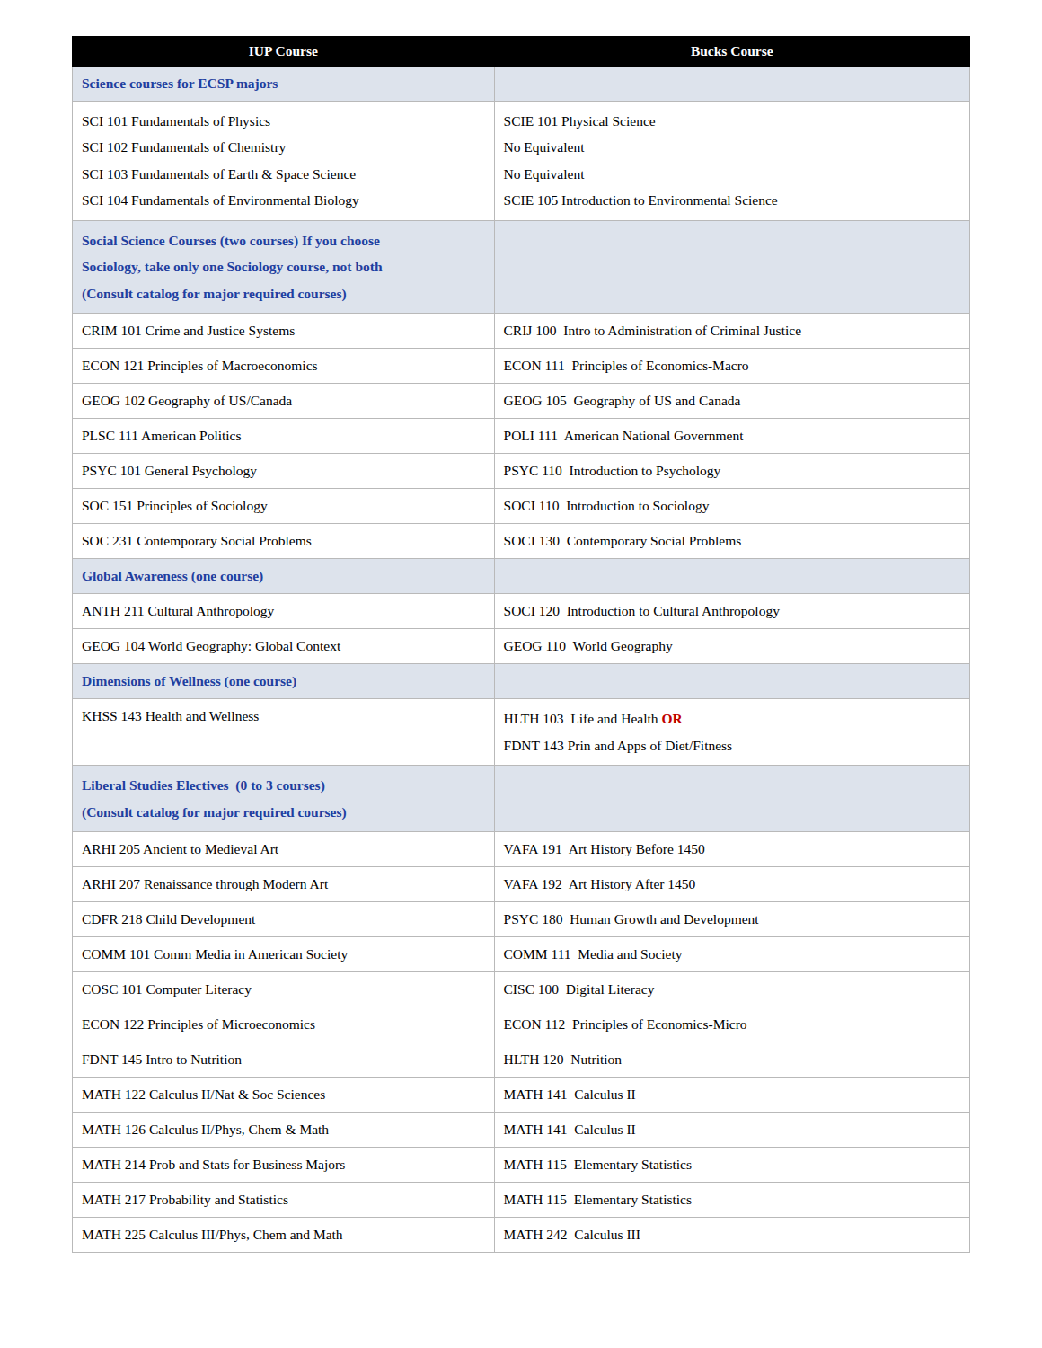| IUP Course | Bucks Course |
| --- | --- |
| Science courses for ECSP majors | |
| SCI 101 Fundamentals of Physics SCI 102 Fundamentals of Chemistry SCI 103 Fundamentals of Earth & Space Science SCI 104 Fundamentals of Environmental Biology | SCIE 101 Physical Science No Equivalent No Equivalent SCIE 105 Introduction to Environmental Science |
| Social Science Courses (two courses) If you choose Sociology, take only one Sociology course, not both (Consult catalog for major required courses) | |
| CRIM 101 Crime and Justice Systems | CRIJ 100 Intro to Administration of Criminal Justice |
| ECON 121 Principles of Macroeconomics | ECON 111 Principles of Economics-Macro |
| GEOG 102 Geography of US/Canada | GEOG 105 Geography of US and Canada |
| PLSC 111 American Politics | POLI 111 American National Government |
| PSYC 101 General Psychology | PSYC 110 Introduction to Psychology |
| SOC 151 Principles of Sociology | SOCI 110 Introduction to Sociology |
| SOC 231 Contemporary Social Problems | SOCI 130 Contemporary Social Problems |
| Global Awareness (one course) | |
| ANTH 211 Cultural Anthropology | SOCI 120 Introduction to Cultural Anthropology |
| GEOG 104 World Geography: Global Context | GEOG 110 World Geography |
| Dimensions of Wellness (one course) | |
| KHSS 143 Health and Wellness | HLTH 103 Life and Health OR FDNT 143 Prin and Apps of Diet/Fitness |
| Liberal Studies Electives (0 to 3 courses) (Consult catalog for major required courses) | |
| ARHI 205 Ancient to Medieval Art | VAFA 191 Art History Before 1450 |
| ARHI 207 Renaissance through Modern Art | VAFA 192 Art History After 1450 |
| CDFR 218 Child Development | PSYC 180 Human Growth and Development |
| COMM 101 Comm Media in American Society | COMM 111 Media and Society |
| COSC 101 Computer Literacy | CISC 100 Digital Literacy |
| ECON 122 Principles of Microeconomics | ECON 112 Principles of Economics-Micro |
| FDNT 145 Intro to Nutrition | HLTH 120 Nutrition |
| MATH 122 Calculus II/Nat & Soc Sciences | MATH 141 Calculus II |
| MATH 126 Calculus II/Phys, Chem & Math | MATH 141 Calculus II |
| MATH 214 Prob and Stats for Business Majors | MATH 115 Elementary Statistics |
| MATH 217 Probability and Statistics | MATH 115 Elementary Statistics |
| MATH 225 Calculus III/Phys, Chem and Math | MATH 242 Calculus III |